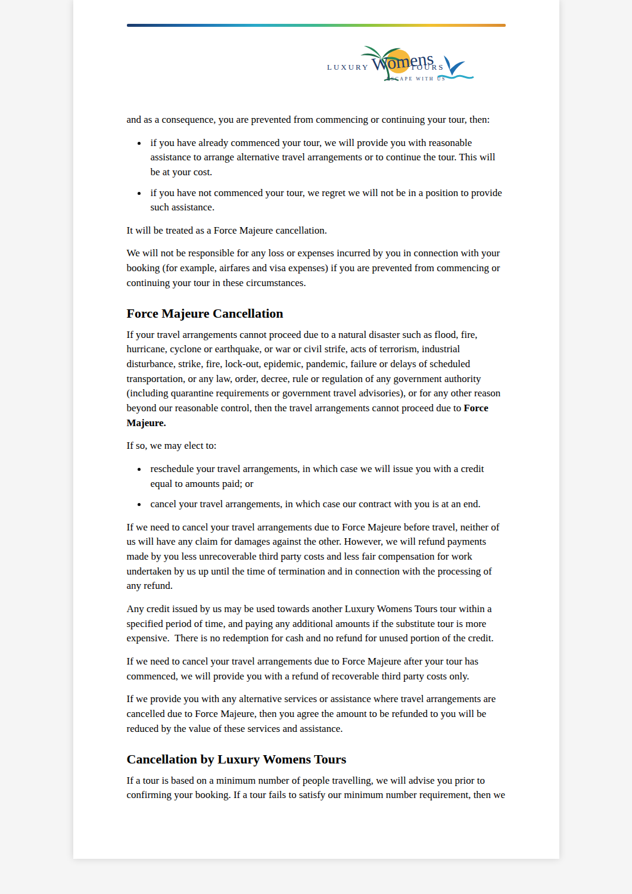Luxury Womens Tours LUXURY TOURS Womens ESCAPE WITH US
and as a consequence, you are prevented from commencing or continuing your tour, then:
if you have already commenced your tour, we will provide you with reasonable assistance to arrange alternative travel arrangements or to continue the tour. This will be at your cost.
if you have not commenced your tour, we regret we will not be in a position to provide such assistance.
It will be treated as a Force Majeure cancellation.
We will not be responsible for any loss or expenses incurred by you in connection with your booking (for example, airfares and visa expenses) if you are prevented from commencing or continuing your tour in these circumstances.
Force Majeure Cancellation
If your travel arrangements cannot proceed due to a natural disaster such as flood, fire, hurricane, cyclone or earthquake, or war or civil strife, acts of terrorism, industrial disturbance, strike, fire, lock-out, epidemic, pandemic, failure or delays of scheduled transportation, or any law, order, decree, rule or regulation of any government authority (including quarantine requirements or government travel advisories), or for any other reason beyond our reasonable control, then the travel arrangements cannot proceed due to Force Majeure.
If so, we may elect to:
reschedule your travel arrangements, in which case we will issue you with a credit equal to amounts paid; or
cancel your travel arrangements, in which case our contract with you is at an end.
If we need to cancel your travel arrangements due to Force Majeure before travel, neither of us will have any claim for damages against the other. However, we will refund payments made by you less unrecoverable third party costs and less fair compensation for work undertaken by us up until the time of termination and in connection with the processing of any refund.
Any credit issued by us may be used towards another Luxury Womens Tours tour within a specified period of time, and paying any additional amounts if the substitute tour is more expensive. There is no redemption for cash and no refund for unused portion of the credit.
If we need to cancel your travel arrangements due to Force Majeure after your tour has commenced, we will provide you with a refund of recoverable third party costs only.
If we provide you with any alternative services or assistance where travel arrangements are cancelled due to Force Majeure, then you agree the amount to be refunded to you will be reduced by the value of these services and assistance.
Cancellation by Luxury Womens Tours
If a tour is based on a minimum number of people travelling, we will advise you prior to confirming your booking. If a tour fails to satisfy our minimum number requirement, then we